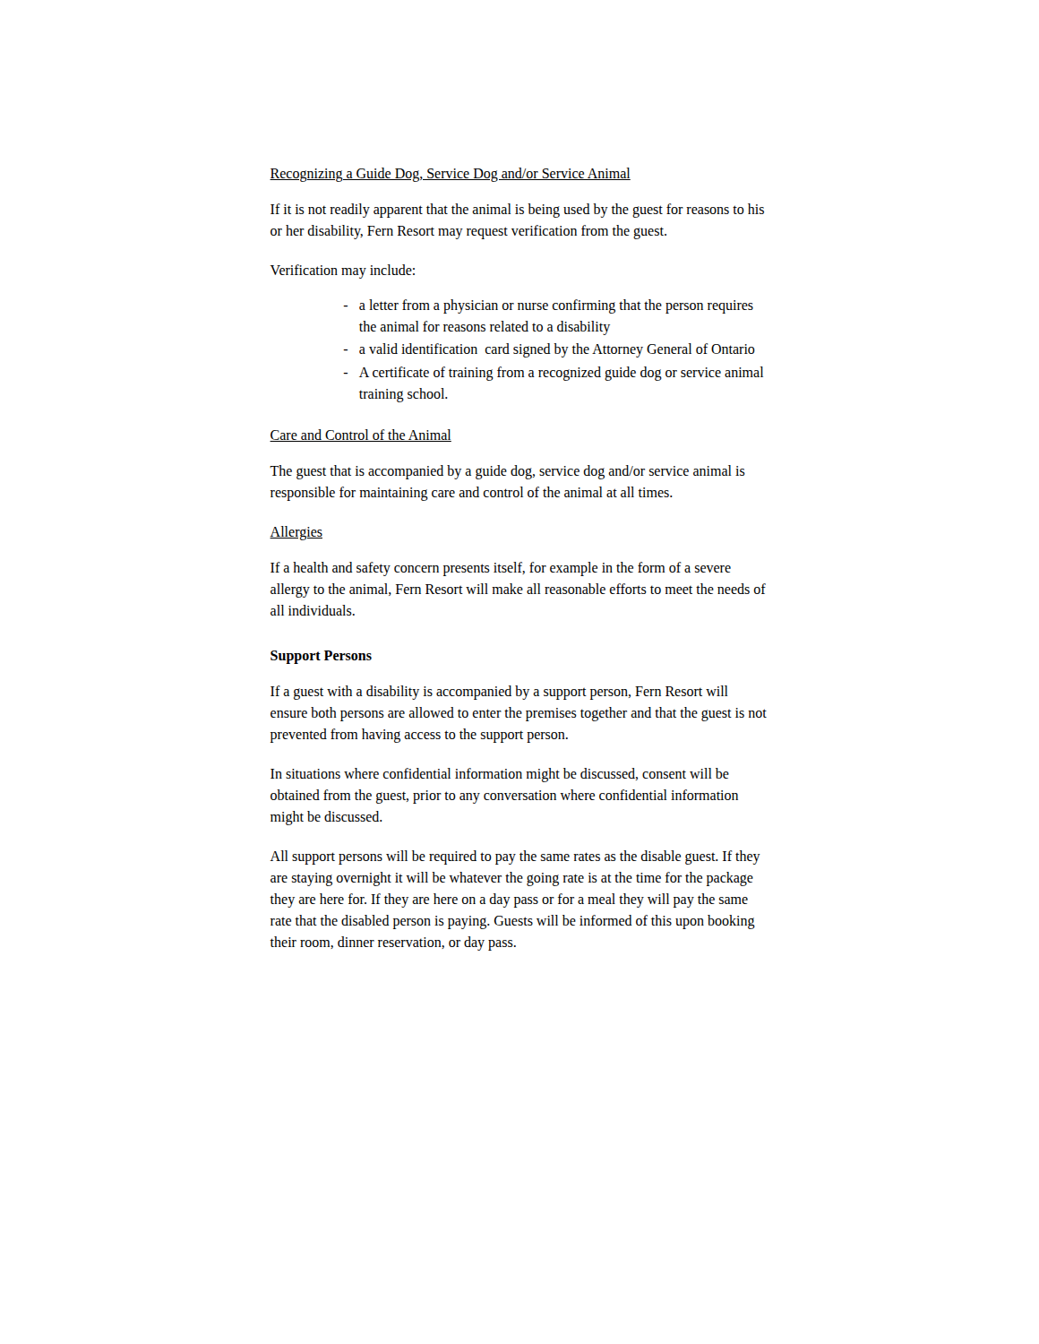Recognizing a Guide Dog, Service Dog and/or Service Animal
If it is not readily apparent that the animal is being used by the guest for reasons to his or her disability, Fern Resort may request verification from the guest.
Verification may include:
a letter from a physician or nurse confirming that the person requires the animal for reasons related to a disability
a valid identification card signed by the Attorney General of Ontario
A certificate of training from a recognized guide dog or service animal training school.
Care and Control of the Animal
The guest that is accompanied by a guide dog, service dog and/or service animal is responsible for maintaining care and control of the animal at all times.
Allergies
If a health and safety concern presents itself, for example in the form of a severe allergy to the animal, Fern Resort will make all reasonable efforts to meet the needs of all individuals.
Support Persons
If a guest with a disability is accompanied by a support person, Fern Resort will ensure both persons are allowed to enter the premises together and that the guest is not prevented from having access to the support person.
In situations where confidential information might be discussed, consent will be obtained from the guest, prior to any conversation where confidential information might be discussed.
All support persons will be required to pay the same rates as the disable guest. If they are staying overnight it will be whatever the going rate is at the time for the package they are here for. If they are here on a day pass or for a meal they will pay the same rate that the disabled person is paying. Guests will be informed of this upon booking their room, dinner reservation, or day pass.